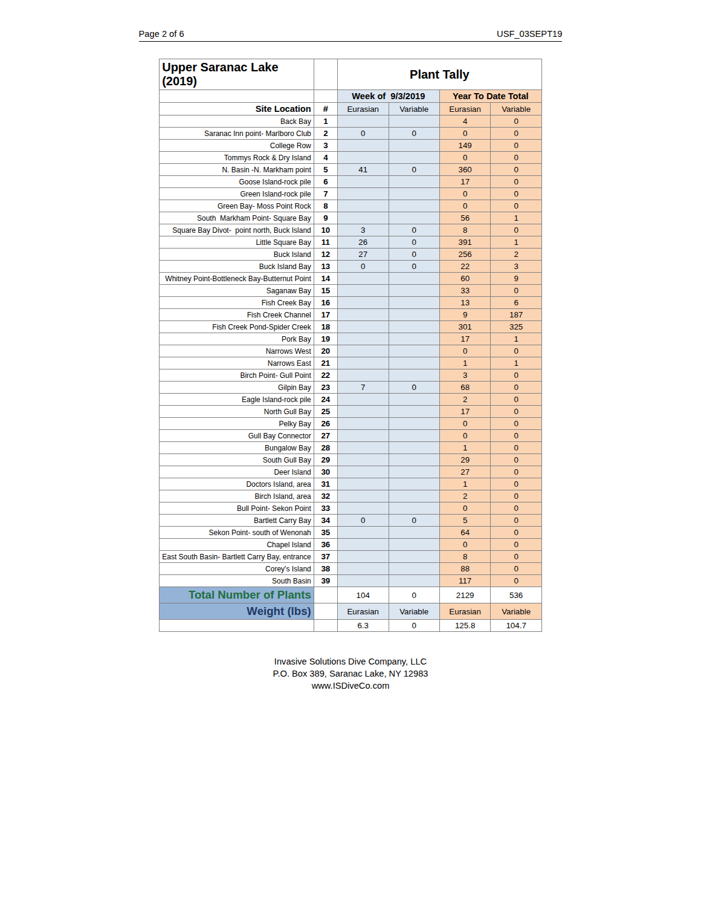Page 2 of 6
USF_03SEPT19
| Upper Saranac Lake (2019) | | Plant Tally |
| | | Week of 9/3/2019 | Year To Date Total |
| Site Location | # | Eurasian | Variable | Eurasian | Variable |
| Back Bay | 1 | | | 4 | 0 |
| Saranac Inn point- Marlboro Club | 2 | 0 | 0 | 0 | 0 |
| College Row | 3 | | | 149 | 0 |
| Tommys Rock & Dry Island | 4 | | | 0 | 0 |
| N. Basin -N. Markham point | 5 | 41 | 0 | 360 | 0 |
| Goose Island-rock pile | 6 | | | 17 | 0 |
| Green Island-rock pile | 7 | | | 0 | 0 |
| Green Bay- Moss Point Rock | 8 | | | 0 | 0 |
| South Markham Point- Square Bay | 9 | | | 56 | 1 |
| Square Bay Divot- point north, Buck Island | 10 | 3 | 0 | 8 | 0 |
| Little Square Bay | 11 | 26 | 0 | 391 | 1 |
| Buck Island | 12 | 27 | 0 | 256 | 2 |
| Buck Island Bay | 13 | 0 | 0 | 22 | 3 |
| Whitney Point-Bottleneck Bay-Butternut Point | 14 | | | 60 | 9 |
| Saganaw Bay | 15 | | | 33 | 0 |
| Fish Creek Bay | 16 | | | 13 | 6 |
| Fish Creek Channel | 17 | | | 9 | 187 |
| Fish Creek Pond-Spider Creek | 18 | | | 301 | 325 |
| Pork Bay | 19 | | | 17 | 1 |
| Narrows West | 20 | | | 0 | 0 |
| Narrows East | 21 | | | 1 | 1 |
| Birch Point- Gull Point | 22 | | | 3 | 0 |
| Gilpin Bay | 23 | 7 | 0 | 68 | 0 |
| Eagle Island-rock pile | 24 | | | 2 | 0 |
| North Gull Bay | 25 | | | 17 | 0 |
| Pelky Bay | 26 | | | 0 | 0 |
| Gull Bay Connector | 27 | | | 0 | 0 |
| Bungalow Bay | 28 | | | 1 | 0 |
| South Gull Bay | 29 | | | 29 | 0 |
| Deer Island | 30 | | | 27 | 0 |
| Doctors Island, area | 31 | | | 1 | 0 |
| Birch Island, area | 32 | | | 2 | 0 |
| Bull Point- Sekon Point | 33 | | | 0 | 0 |
| Bartlett Carry Bay | 34 | 0 | 0 | 5 | 0 |
| Sekon Point- south of Wenonah | 35 | | | 64 | 0 |
| Chapel Island | 36 | | | 0 | 0 |
| East South Basin- Bartlett Carry Bay, entrance | 37 | | | 8 | 0 |
| Corey's Island | 38 | | | 88 | 0 |
| South Basin | 39 | | | 117 | 0 |
| Total Number of Plants | | 104 | 0 | 2129 | 536 |
| Weight (lbs) | | Eurasian | Variable | Eurasian | Variable |
| | | 6.3 | 0 | 125.8 | 104.7 |
Invasive Solutions Dive Company, LLC
P.O. Box 389, Saranac Lake, NY 12983
www.ISDiveCo.com